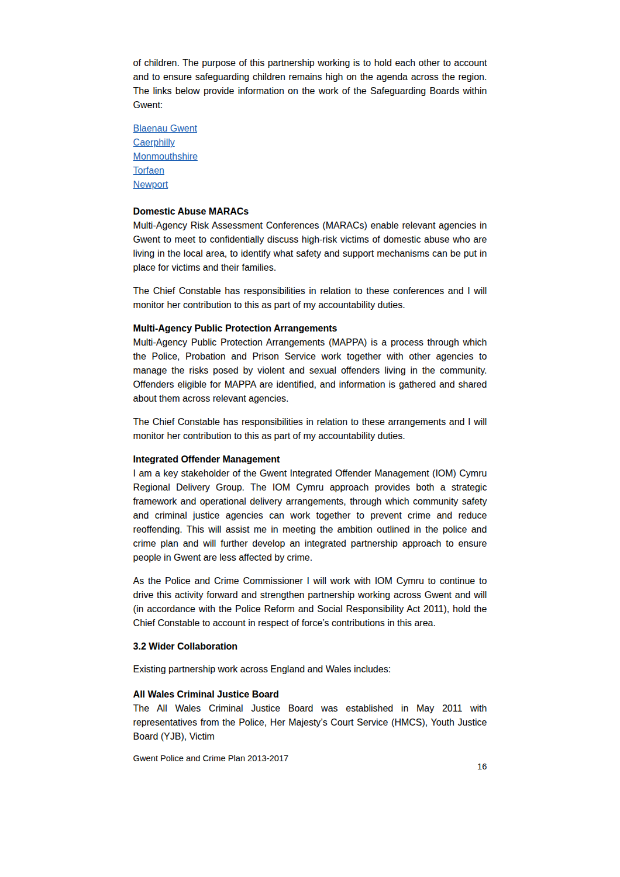of children. The purpose of this partnership working is to hold each other to account and to ensure safeguarding children remains high on the agenda across the region. The links below provide information on the work of the Safeguarding Boards within Gwent:
Blaenau Gwent Caerphilly Monmouthshire Torfaen Newport
Domestic Abuse MARACs
Multi-Agency Risk Assessment Conferences (MARACs) enable relevant agencies in Gwent to meet to confidentially discuss high-risk victims of domestic abuse who are living in the local area, to identify what safety and support mechanisms can be put in place for victims and their families.
The Chief Constable has responsibilities in relation to these conferences and I will monitor her contribution to this as part of my accountability duties.
Multi-Agency Public Protection Arrangements
Multi-Agency Public Protection Arrangements (MAPPA) is a process through which the Police, Probation and Prison Service work together with other agencies to manage the risks posed by violent and sexual offenders living in the community. Offenders eligible for MAPPA are identified, and information is gathered and shared about them across relevant agencies.
The Chief Constable has responsibilities in relation to these arrangements and I will monitor her contribution to this as part of my accountability duties.
Integrated Offender Management
I am a key stakeholder of the Gwent Integrated Offender Management (IOM) Cymru Regional Delivery Group. The IOM Cymru approach provides both a strategic framework and operational delivery arrangements, through which community safety and criminal justice agencies can work together to prevent crime and reduce reoffending. This will assist me in meeting the ambition outlined in the police and crime plan and will further develop an integrated partnership approach to ensure people in Gwent are less affected by crime.
As the Police and Crime Commissioner I will work with IOM Cymru to continue to drive this activity forward and strengthen partnership working across Gwent and will (in accordance with the Police Reform and Social Responsibility Act 2011), hold the Chief Constable to account in respect of force’s contributions in this area.
3.2 Wider Collaboration
Existing partnership work across England and Wales includes:
All Wales Criminal Justice Board
The All Wales Criminal Justice Board was established in May 2011 with representatives from the Police, Her Majesty’s Court Service (HMCS), Youth Justice Board (YJB), Victim
Gwent Police and Crime Plan 2013-2017
16